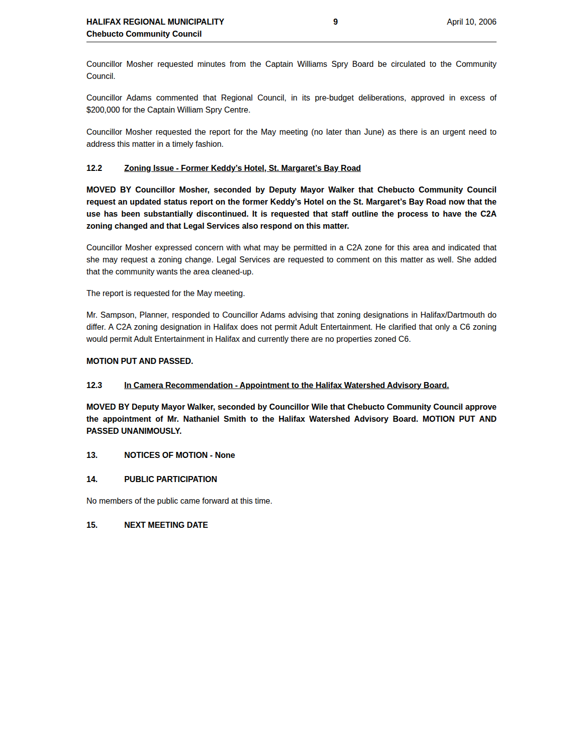HALIFAX REGIONAL MUNICIPALITY
Chebucto Community Council
9
April 10, 2006
Councillor Mosher requested minutes from the Captain Williams Spry Board be circulated to the Community Council.
Councillor Adams commented that Regional Council, in its pre-budget deliberations, approved in excess of $200,000 for the Captain William Spry Centre.
Councillor Mosher requested the report for the May meeting (no later than June) as there is an urgent need to address this matter in a timely fashion.
12.2 Zoning Issue - Former Keddy’s Hotel, St. Margaret’s Bay Road
MOVED BY Councillor Mosher, seconded by Deputy Mayor Walker that Chebucto Community Council request an updated status report on the former Keddy’s Hotel on the St. Margaret’s Bay Road now that the use has been substantially discontinued. It is requested that staff outline the process to have the C2A zoning changed and that Legal Services also respond on this matter.
Councillor Mosher expressed concern with what may be permitted in a C2A zone for this area and indicated that she may request a zoning change. Legal Services are requested to comment on this matter as well. She added that the community wants the area cleaned-up.
The report is requested for the May meeting.
Mr. Sampson, Planner, responded to Councillor Adams advising that zoning designations in Halifax/Dartmouth do differ. A C2A zoning designation in Halifax does not permit Adult Entertainment. He clarified that only a C6 zoning would permit Adult Entertainment in Halifax and currently there are no properties zoned C6.
MOTION PUT AND PASSED.
12.3 In Camera Recommendation - Appointment to the Halifax Watershed Advisory Board.
MOVED BY Deputy Mayor Walker, seconded by Councillor Wile that Chebucto Community Council approve the appointment of Mr. Nathaniel Smith to the Halifax Watershed Advisory Board. MOTION PUT AND PASSED UNANIMOUSLY.
13. NOTICES OF MOTION - None
14. PUBLIC PARTICIPATION
No members of the public came forward at this time.
15. NEXT MEETING DATE